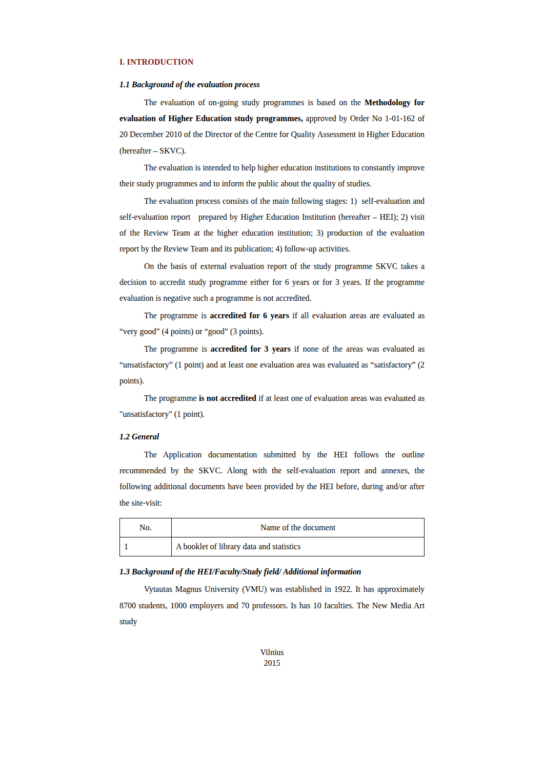I. INTRODUCTION
1.1 Background of the evaluation process
The evaluation of on-going study programmes is based on the Methodology for evaluation of Higher Education study programmes, approved by Order No 1-01-162 of 20 December 2010 of the Director of the Centre for Quality Assessment in Higher Education (hereafter – SKVC).
The evaluation is intended to help higher education institutions to constantly improve their study programmes and to inform the public about the quality of studies.
The evaluation process consists of the main following stages: 1) self-evaluation and self-evaluation report prepared by Higher Education Institution (hereafter – HEI); 2) visit of the Review Team at the higher education institution; 3) production of the evaluation report by the Review Team and its publication; 4) follow-up activities.
On the basis of external evaluation report of the study programme SKVC takes a decision to accredit study programme either for 6 years or for 3 years. If the programme evaluation is negative such a programme is not accredited.
The programme is accredited for 6 years if all evaluation areas are evaluated as “very good” (4 points) or “good” (3 points).
The programme is accredited for 3 years if none of the areas was evaluated as “unsatisfactory” (1 point) and at least one evaluation area was evaluated as “satisfactory” (2 points).
The programme is not accredited if at least one of evaluation areas was evaluated as "unsatisfactory" (1 point).
1.2 General
The Application documentation submitted by the HEI follows the outline recommended by the SKVC. Along with the self-evaluation report and annexes, the following additional documents have been provided by the HEI before, during and/or after the site-visit:
| No. | Name of the document |
| 1 | A booklet of library data and statistics |
1.3 Background of the HEI/Faculty/Study field/ Additional information
Vytautas Magnus University (VMU) was established in 1922. It has approximately 8700 students, 1000 employers and 70 professors. Is has 10 faculties. The New Media Art study
Vilnius
2015